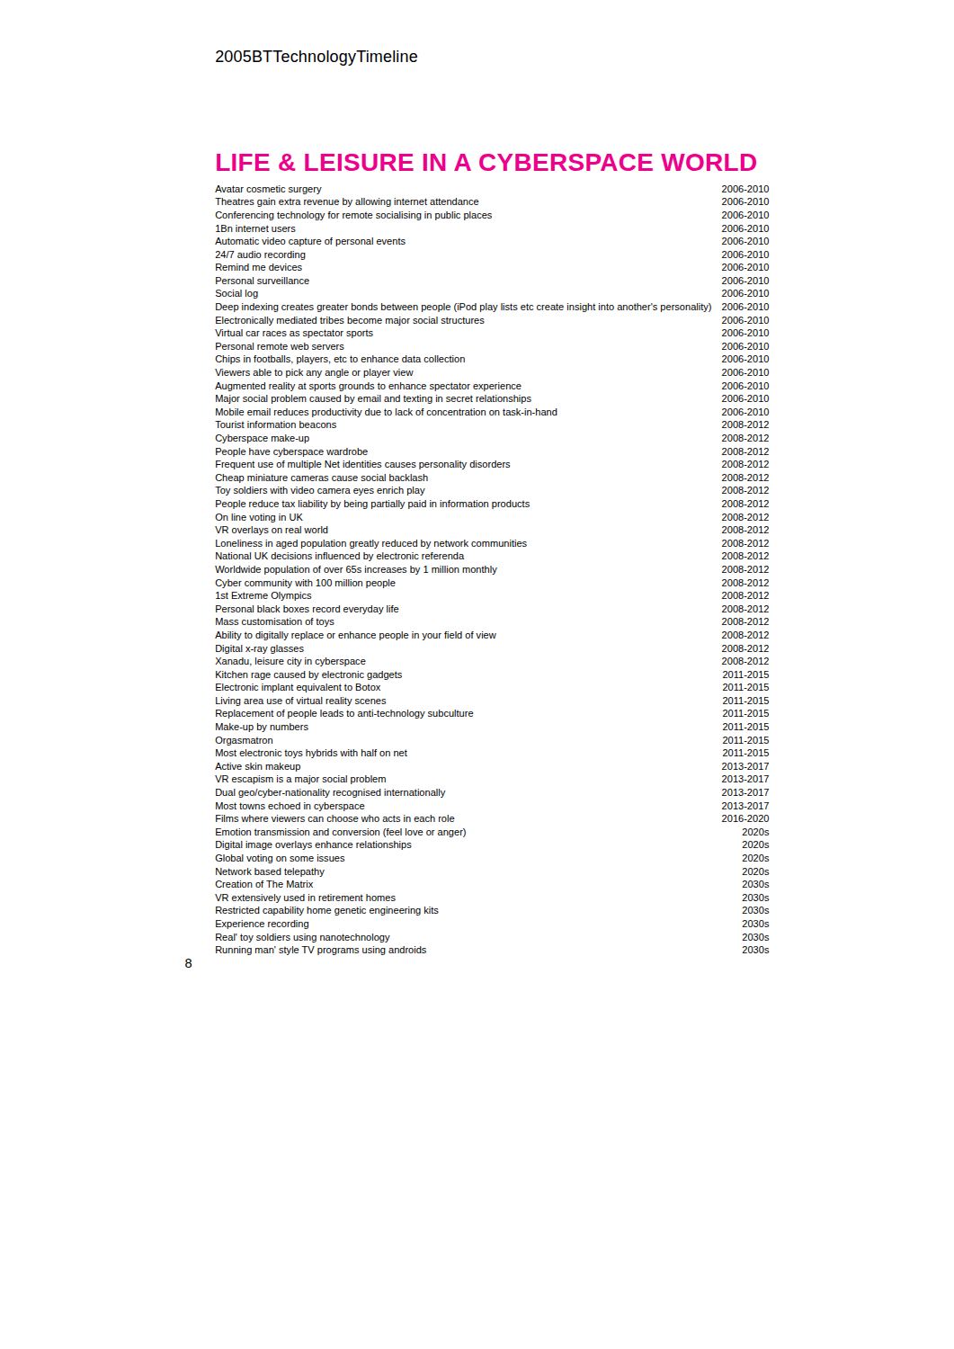2005BTTechnologyTimeline
LIFE & LEISURE IN A CYBERSPACE WORLD
| Avatar cosmetic surgery | 2006-2010 |
| Theatres gain extra revenue by allowing internet attendance | 2006-2010 |
| Conferencing technology for remote socialising in public places | 2006-2010 |
| 1Bn internet users | 2006-2010 |
| Automatic video capture of personal events | 2006-2010 |
| 24/7 audio recording | 2006-2010 |
| Remind me devices | 2006-2010 |
| Personal surveillance | 2006-2010 |
| Social log | 2006-2010 |
| Deep indexing creates greater bonds between people (iPod play lists etc create insight into another's personality) | 2006-2010 |
| Electronically mediated tribes become major social structures | 2006-2010 |
| Virtual car races as spectator sports | 2006-2010 |
| Personal remote web servers | 2006-2010 |
| Chips in footballs, players, etc to enhance data collection | 2006-2010 |
| Viewers able to pick any angle or player view | 2006-2010 |
| Augmented reality at sports grounds to enhance spectator experience | 2006-2010 |
| Major social problem caused by email and texting in secret relationships | 2006-2010 |
| Mobile email reduces productivity due to lack of concentration on task-in-hand | 2006-2010 |
| Tourist information beacons | 2008-2012 |
| Cyberspace make-up | 2008-2012 |
| People have cyberspace wardrobe | 2008-2012 |
| Frequent use of multiple Net identities causes personality disorders | 2008-2012 |
| Cheap miniature cameras cause social backlash | 2008-2012 |
| Toy soldiers with video camera eyes enrich play | 2008-2012 |
| People reduce tax liability by being partially paid in information products | 2008-2012 |
| On line voting in UK | 2008-2012 |
| VR overlays on real world | 2008-2012 |
| Loneliness in aged population greatly reduced by network communities | 2008-2012 |
| National UK decisions influenced by electronic referenda | 2008-2012 |
| Worldwide population of over 65s increases by 1 million monthly | 2008-2012 |
| Cyber community with 100 million people | 2008-2012 |
| 1st Extreme Olympics | 2008-2012 |
| Personal black boxes record everyday life | 2008-2012 |
| Mass customisation of toys | 2008-2012 |
| Ability to digitally replace or enhance people in your field of view | 2008-2012 |
| Digital x-ray glasses | 2008-2012 |
| Xanadu, leisure city in cyberspace | 2008-2012 |
| Kitchen rage caused by electronic gadgets | 2011-2015 |
| Electronic implant equivalent to Botox | 2011-2015 |
| Living area use of virtual reality scenes | 2011-2015 |
| Replacement of people leads to anti-technology subculture | 2011-2015 |
| Make-up by numbers | 2011-2015 |
| Orgasmatron | 2011-2015 |
| Most electronic toys hybrids with half on net | 2011-2015 |
| Active skin makeup | 2013-2017 |
| VR escapism is a major social problem | 2013-2017 |
| Dual geo/cyber-nationality recognised internationally | 2013-2017 |
| Most towns echoed in cyberspace | 2013-2017 |
| Films where viewers can choose who acts in each role | 2016-2020 |
| Emotion transmission and conversion (feel love or anger) | 2020s |
| Digital image overlays enhance relationships | 2020s |
| Global voting on some issues | 2020s |
| Network based telepathy | 2020s |
| Creation of The Matrix | 2030s |
| VR extensively used in retirement homes | 2030s |
| Restricted capability home genetic engineering kits | 2030s |
| Experience recording | 2030s |
| Real' toy soldiers using nanotechnology | 2030s |
| Running man' style TV programs using androids | 2030s |
8